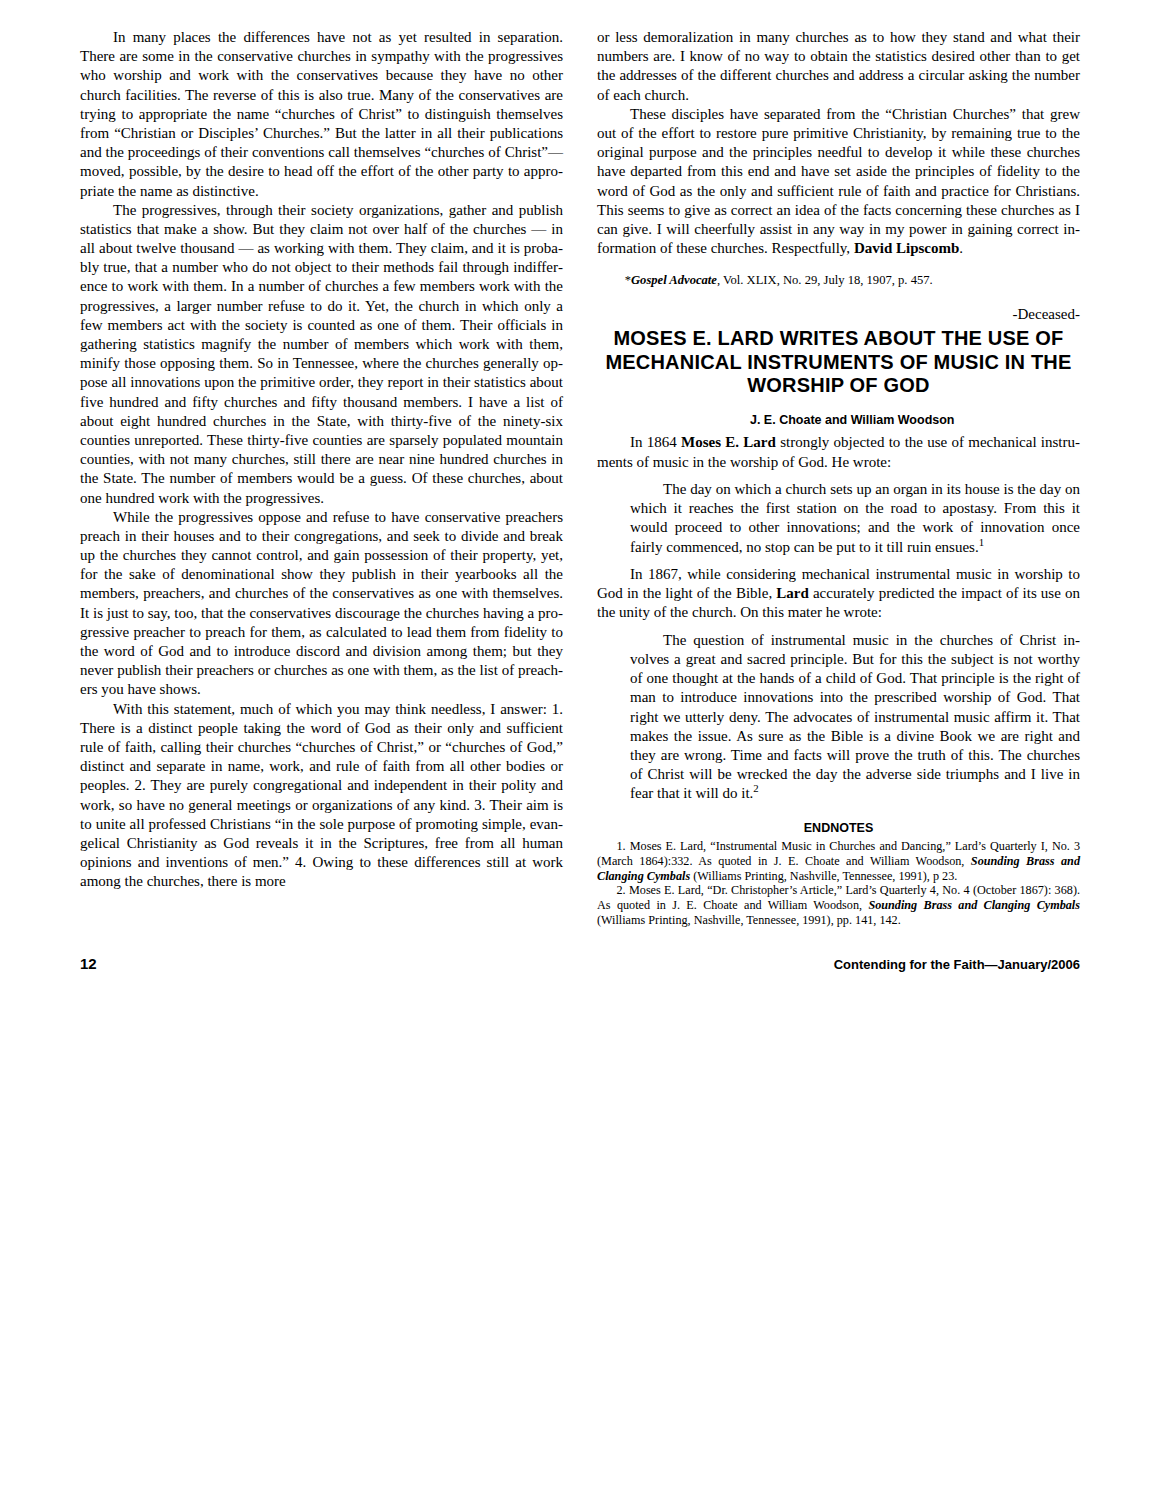In many places the differences have not as yet resulted in separation. There are some in the conservative churches in sympathy with the progressives who worship and work with the conservatives because they have no other church facilities. The reverse of this is also true. Many of the conservatives are trying to appropriate the name “churches of Christ” to distinguish themselves from “Christian or Disciples’ Churches.” But the latter in all their publications and the proceedings of their conventions call themselves “churches of Christ”— moved, possible, by the desire to head off the effort of the other party to appropriate the name as distinctive.
The progressives, through their society organizations, gather and publish statistics that make a show. But they claim not over half of the churches — in all about twelve thousand — as working with them. They claim, and it is probably true, that a number who do not object to their methods fail through indifference to work with them. In a number of churches a few members work with the progressives, a larger number refuse to do it. Yet, the church in which only a few members act with the society is counted as one of them. Their officials in gathering statistics magnify the number of members which work with them, minify those opposing them. So in Tennessee, where the churches generally oppose all innovations upon the primitive order, they report in their statistics about five hundred and fifty churches and fifty thousand members. I have a list of about eight hundred churches in the State, with thirty-five of the ninety-six counties unreported. These thirty-five counties are sparsely populated mountain counties, with not many churches, still there are near nine hundred churches in the State. The number of members would be a guess. Of these churches, about one hundred work with the progressives.
While the progressives oppose and refuse to have conservative preachers preach in their houses and to their congregations, and seek to divide and break up the churches they cannot control, and gain possession of their property, yet, for the sake of denominational show they publish in their yearbooks all the members, preachers, and churches of the conservatives as one with themselves. It is just to say, too, that the conservatives discourage the churches having a progressive preacher to preach for them, as calculated to lead them from fidelity to the word of God and to introduce discord and division among them; but they never publish their preachers or churches as one with them, as the list of preachers you have shows.
With this statement, much of which you may think needless, I answer: 1. There is a distinct people taking the word of God as their only and sufficient rule of faith, calling their churches “churches of Christ,” or “churches of God,” distinct and separate in name, work, and rule of faith from all other bodies or peoples. 2. They are purely congregational and independent in their polity and work, so have no general meetings or organizations of any kind. 3. Their aim is to unite all professed Christians “in the sole purpose of promoting simple, evangelical Christianity as God reveals it in the Scriptures, free from all human opinions and inventions of men.” 4. Owing to these differences still at work among the churches, there is more
or less demoralization in many churches as to how they stand and what their numbers are. I know of no way to obtain the statistics desired other than to get the addresses of the different churches and address a circular asking the number of each church.
These disciples have separated from the “Christian Churches” that grew out of the effort to restore pure primitive Christianity, by remaining true to the original purpose and the principles needful to develop it while these churches have departed from this end and have set aside the principles of fidelity to the word of God as the only and sufficient rule of faith and practice for Christians. This seems to give as correct an idea of the facts concerning these churches as I can give. I will cheerfully assist in any way in my power in gaining correct information of these churches. Respectfully, David Lipscomb.
*Gospel Advocate, Vol. XLIX, No. 29, July 18, 1907, p. 457.
-Deceased-
MOSES E. LARD WRITES ABOUT THE USE OF MECHANICAL INSTRUMENTS OF MUSIC IN THE WORSHIP OF GOD
J. E. Choate and William Woodson
In 1864 Moses E. Lard strongly objected to the use of mechanical instruments of music in the worship of God. He wrote:
The day on which a church sets up an organ in its house is the day on which it reaches the first station on the road to apostasy. From this it would proceed to other innovations; and the work of innovation once fairly commenced, no stop can be put to it till ruin ensues.1
In 1867, while considering mechanical instrumental music in worship to God in the light of the Bible, Lard accurately predicted the impact of its use on the unity of the church. On this mater he wrote:
The question of instrumental music in the churches of Christ involves a great and sacred principle. But for this the subject is not worthy of one thought at the hands of a child of God. That principle is the right of man to introduce innovations into the prescribed worship of God. That right we utterly deny. The advocates of instrumental music affirm it. That makes the issue. As sure as the Bible is a divine Book we are right and they are wrong. Time and facts will prove the truth of this. The churches of Christ will be wrecked the day the adverse side triumphs and I live in fear that it will do it.2
ENDNOTES
1. Moses E. Lard, “Instrumental Music in Churches and Dancing,” Lard’s Quarterly I, No. 3 (March 1864):332. As quoted in J. E. Choate and William Woodson, Sounding Brass and Clanging Cymbals (Williams Printing, Nashville, Tennessee, 1991), p 23.
2. Moses E. Lard, “Dr. Christopher’s Article,” Lard’s Quarterly 4, No. 4 (October 1867): 368). As quoted in J. E. Choate and William Woodson, Sounding Brass and Clanging Cymbals (Williams Printing, Nashville, Tennessee, 1991), pp. 141, 142.
12
Contending for the Faith—January/2006